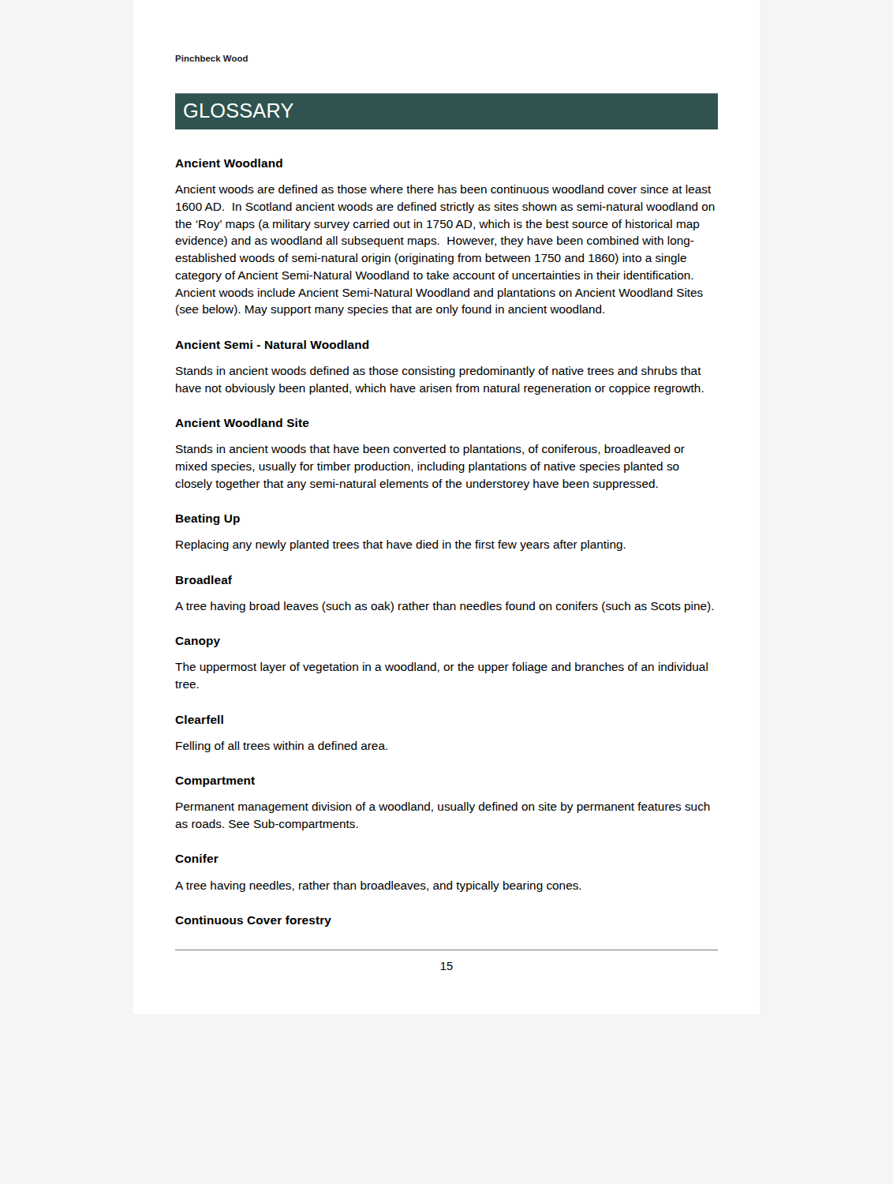Pinchbeck Wood
GLOSSARY
Ancient Woodland
Ancient woods are defined as those where there has been continuous woodland cover since at least 1600 AD. In Scotland ancient woods are defined strictly as sites shown as semi-natural woodland on the ‘Roy’ maps (a military survey carried out in 1750 AD, which is the best source of historical map evidence) and as woodland all subsequent maps. However, they have been combined with long-established woods of semi-natural origin (originating from between 1750 and 1860) into a single category of Ancient Semi-Natural Woodland to take account of uncertainties in their identification. Ancient woods include Ancient Semi-Natural Woodland and plantations on Ancient Woodland Sites (see below). May support many species that are only found in ancient woodland.
Ancient Semi - Natural Woodland
Stands in ancient woods defined as those consisting predominantly of native trees and shrubs that have not obviously been planted, which have arisen from natural regeneration or coppice regrowth.
Ancient Woodland Site
Stands in ancient woods that have been converted to plantations, of coniferous, broadleaved or mixed species, usually for timber production, including plantations of native species planted so closely together that any semi-natural elements of the understorey have been suppressed.
Beating Up
Replacing any newly planted trees that have died in the first few years after planting.
Broadleaf
A tree having broad leaves (such as oak) rather than needles found on conifers (such as Scots pine).
Canopy
The uppermost layer of vegetation in a woodland, or the upper foliage and branches of an individual tree.
Clearfell
Felling of all trees within a defined area.
Compartment
Permanent management division of a woodland, usually defined on site by permanent features such as roads. See Sub-compartments.
Conifer
A tree having needles, rather than broadleaves, and typically bearing cones.
Continuous Cover forestry
15